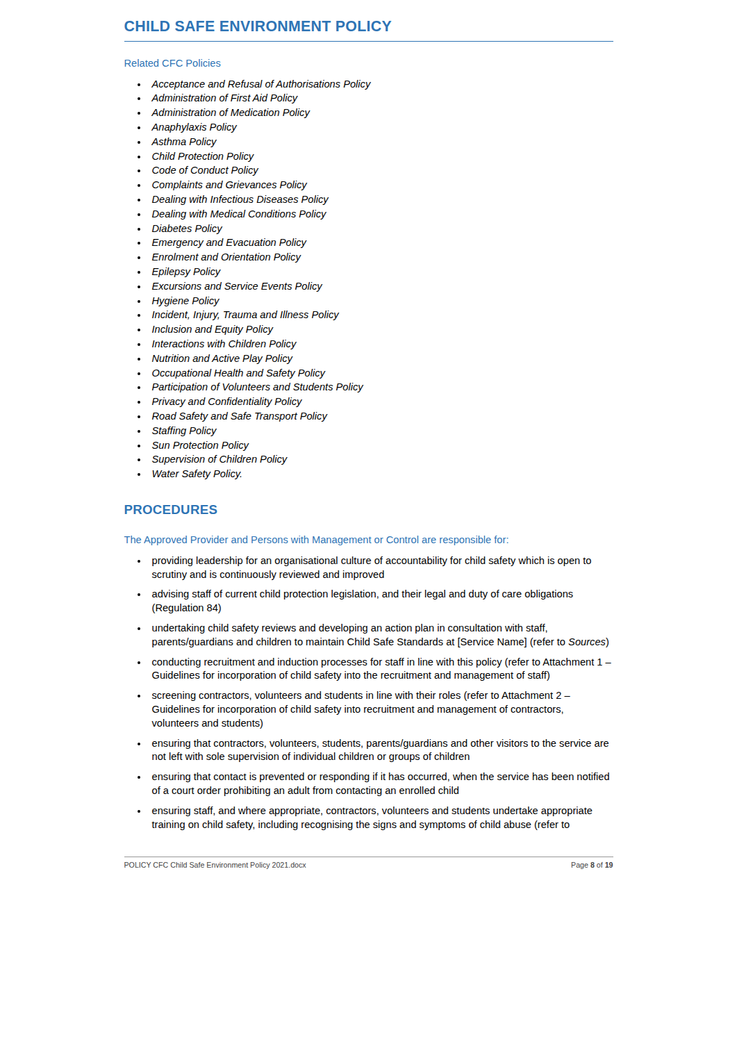Child Safe Environment Policy
Related CFC Policies
Acceptance and Refusal of Authorisations Policy
Administration of First Aid Policy
Administration of Medication Policy
Anaphylaxis Policy
Asthma Policy
Child Protection Policy
Code of Conduct Policy
Complaints and Grievances Policy
Dealing with Infectious Diseases Policy
Dealing with Medical Conditions Policy
Diabetes Policy
Emergency and Evacuation Policy
Enrolment and Orientation Policy
Epilepsy Policy
Excursions and Service Events Policy
Hygiene Policy
Incident, Injury, Trauma and Illness Policy
Inclusion and Equity Policy
Interactions with Children Policy
Nutrition and Active Play Policy
Occupational Health and Safety Policy
Participation of Volunteers and Students Policy
Privacy and Confidentiality Policy
Road Safety and Safe Transport Policy
Staffing Policy
Sun Protection Policy
Supervision of Children Policy
Water Safety Policy.
Procedures
The Approved Provider and Persons with Management or Control are responsible for:
providing leadership for an organisational culture of accountability for child safety which is open to scrutiny and is continuously reviewed and improved
advising staff of current child protection legislation, and their legal and duty of care obligations (Regulation 84)
undertaking child safety reviews and developing an action plan in consultation with staff, parents/guardians and children to maintain Child Safe Standards at [Service Name] (refer to Sources)
conducting recruitment and induction processes for staff in line with this policy (refer to Attachment 1 – Guidelines for incorporation of child safety into the recruitment and management of staff)
screening contractors, volunteers and students in line with their roles (refer to Attachment 2 – Guidelines for incorporation of child safety into recruitment and management of contractors, volunteers and students)
ensuring that contractors, volunteers, students, parents/guardians and other visitors to the service are not left with sole supervision of individual children or groups of children
ensuring that contact is prevented or responding if it has occurred, when the service has been notified of a court order prohibiting an adult from contacting an enrolled child
ensuring staff, and where appropriate, contractors, volunteers and students undertake appropriate training on child safety, including recognising the signs and symptoms of child abuse (refer to
POLICY CFC Child Safe Environment Policy 2021.docx
Page 8 of 19